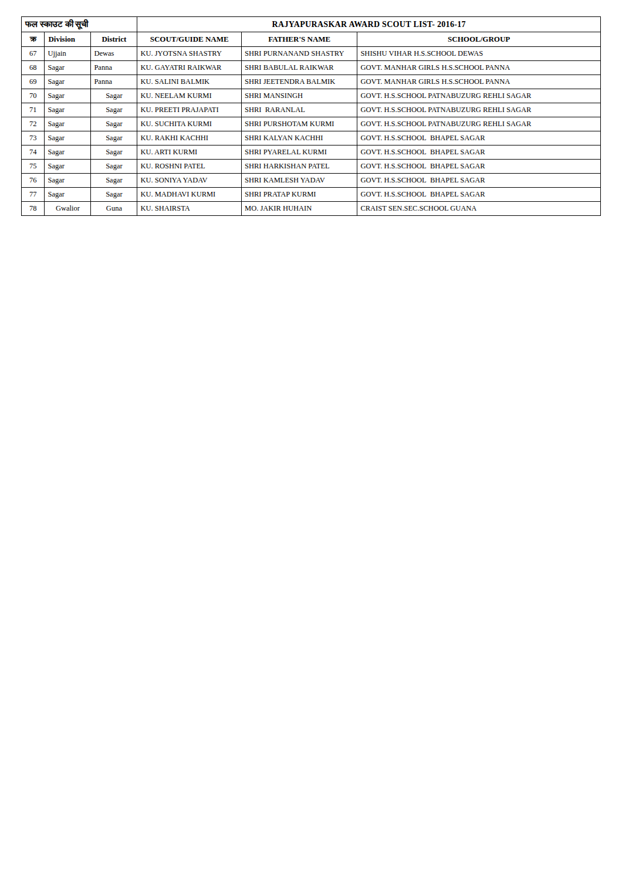| फल स्काउट की सूची | RAJYAPURASKAR AWARD SCOUT LIST- 2016-17 |
| क्र | Division | District | SCOUT/GUIDE NAME | FATHER'S NAME | SCHOOL/GROUP |
| 67 | Ujjain | Dewas | KU. JYOTSNA SHASTRY | SHRI PURNANAND SHASTRY | SHISHU VIHAR H.S.SCHOOL DEWAS |
| 68 | Sagar | Panna | KU. GAYATRI RAIKWAR | SHRI BABULAL RAIKWAR | GOVT. MANHAR GIRLS H.S.SCHOOL PANNA |
| 69 | Sagar | Panna | KU. SALINI BALMIK | SHRI JEETENDRA BALMIK | GOVT. MANHAR GIRLS H.S.SCHOOL PANNA |
| 70 | Sagar | Sagar | KU. NEELAM KURMI | SHRI MANSINGH | GOVT. H.S.SCHOOL PATNABUZURG REHLI SAGAR |
| 71 | Sagar | Sagar | KU. PREETI PRAJAPATI | SHRI RARANLAL | GOVT. H.S.SCHOOL PATNABUZURG REHLI SAGAR |
| 72 | Sagar | Sagar | KU. SUCHITA KURMI | SHRI PURSHOTAM KURMI | GOVT. H.S.SCHOOL PATNABUZURG REHLI SAGAR |
| 73 | Sagar | Sagar | KU. RAKHI KACHHI | SHRI KALYAN KACHHI | GOVT. H.S.SCHOOL BHAPEL SAGAR |
| 74 | Sagar | Sagar | KU. ARTI KURMI | SHRI PYARELAL KURMI | GOVT. H.S.SCHOOL BHAPEL SAGAR |
| 75 | Sagar | Sagar | KU. ROSHNI PATEL | SHRI HARKISHAN PATEL | GOVT. H.S.SCHOOL BHAPEL SAGAR |
| 76 | Sagar | Sagar | KU. SONIYA YADAV | SHRI KAMLESH YADAV | GOVT. H.S.SCHOOL BHAPEL SAGAR |
| 77 | Sagar | Sagar | KU. MADHAVI KURMI | SHRI PRATAP KURMI | GOVT. H.S.SCHOOL BHAPEL SAGAR |
| 78 | Gwalior | Guna | KU. SHAIRSTA | MO. JAKIR HUHAIN | CRAIST SEN.SEC.SCHOOL GUANA |